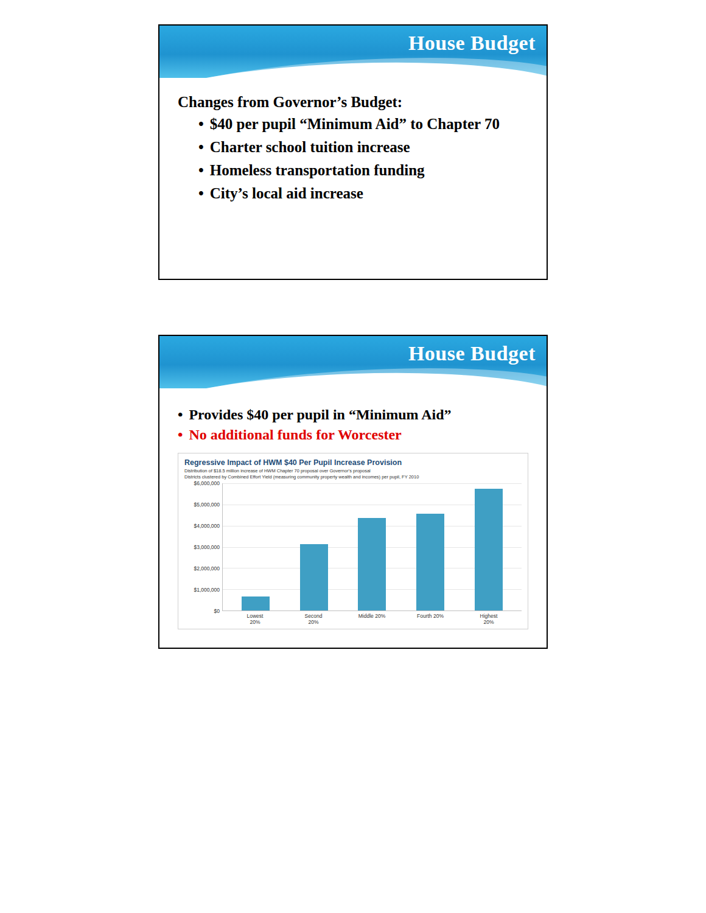House Budget
Changes from Governor’s Budget:
$40 per pupil “Minimum Aid” to Chapter 70
Charter school tuition increase
Homeless transportation funding
City’s local aid increase
House Budget
Provides $40 per pupil in “Minimum Aid”
No additional funds for Worcester
Regressive Impact of HWM $40 Per Pupil Increase Provision
Distribution of $18.5 million increase of HWM Chapter 70 proposal over Governor's proposal
Districts clustered by Combined Effort Yield (measuring community property wealth and incomes) per pupil, FY 2010
$6,000,000 $5,000,000 $4,000,000 $3,000,000 $2,000,000 $1,000,000 $0
Lowest 20% Second 20% Middle 20% Fourth 20% Highest 20%